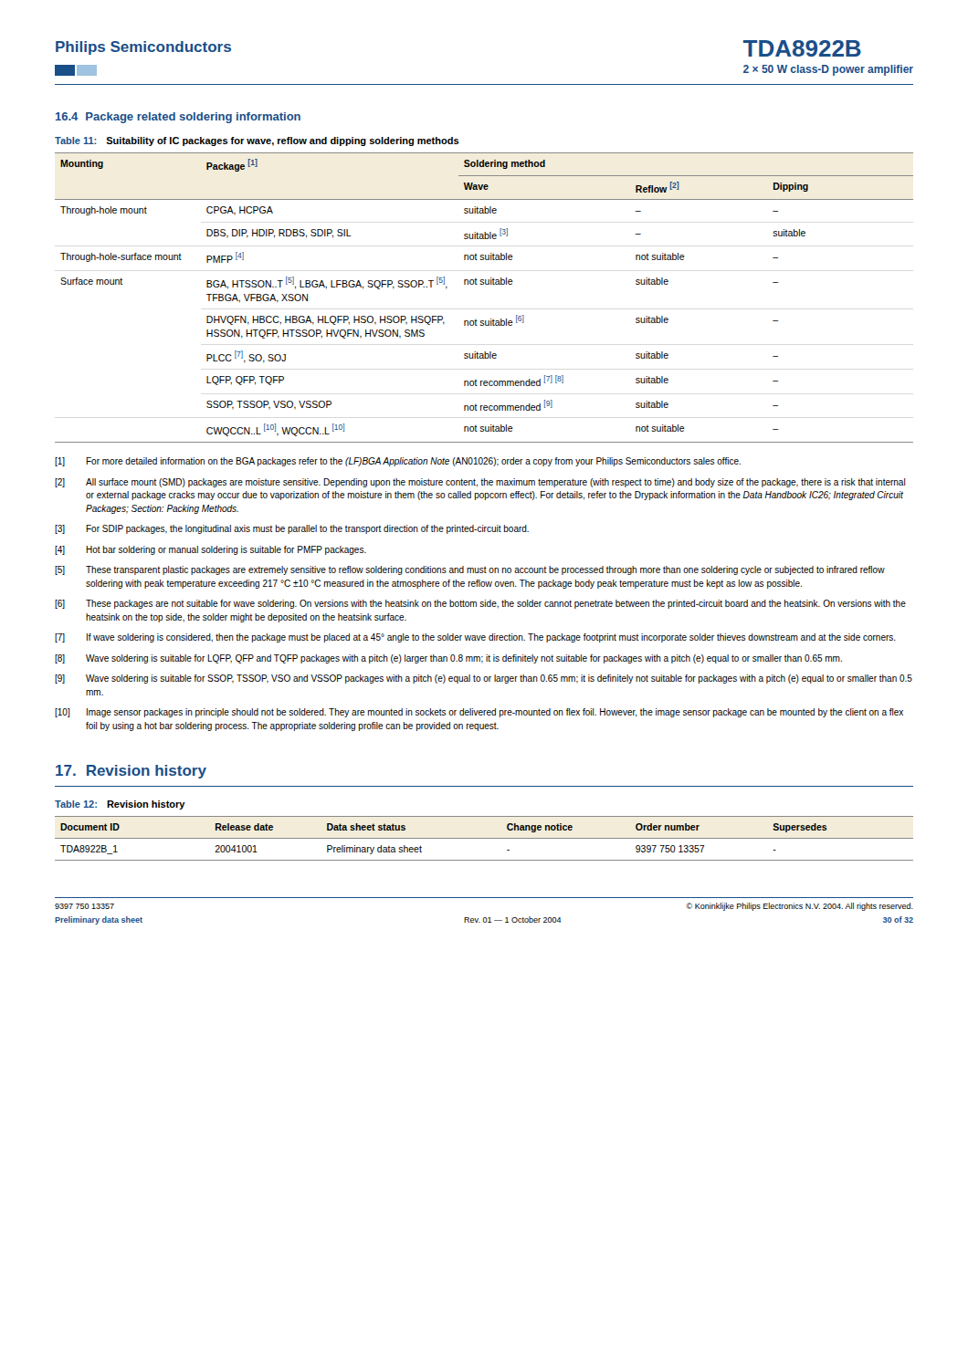Philips Semiconductors
TDA8922B
2 × 50 W class-D power amplifier
16.4 Package related soldering information
Table 11: Suitability of IC packages for wave, reflow and dipping soldering methods
| Mounting | Package [1] | Soldering method |
| --- | --- | --- |
| Wave | Reflow [2] | Dipping |
| Through-hole mount | CPGA, HCPGA | suitable | – | – |
| DBS, DIP, HDIP, RDBS, SDIP, SIL | suitable [3] | – | suitable |
| Through-hole-surface mount | PMFP [4] | not suitable | not suitable | – |
| Surface mount | BGA, HTSSON..T [5] , LBGA, LFBGA, SQFP, SSOP..T [5] , TFBGA, VFBGA, XSON | not suitable | suitable | – |
| DHVQFN, HBCC, HBGA, HLQFP, HSO, HSOP, HSQFP, HSSON, HTQFP, HTSSOP, HVQFN, HVSON, SMS | not suitable [6] | suitable | – |
| PLCC [7] , SO, SOJ | suitable | suitable | – |
| LQFP, QFP, TQFP | not recommended [7] [8] | suitable | – |
| SSOP, TSSOP, VSO, VSSOP | not recommended [9] | suitable | – |
| | CWQCCN..L [10] , WQCCN..L [10] | not suitable | not suitable | – |
[1] For more detailed information on the BGA packages refer to the (LF)BGA Application Note (AN01026); order a copy from your Philips Semiconductors sales office.
[2] All surface mount (SMD) packages are moisture sensitive. Depending upon the moisture content, the maximum temperature (with respect to time) and body size of the package, there is a risk that internal or external package cracks may occur due to vaporization of the moisture in them (the so called popcorn effect). For details, refer to the Drypack information in the Data Handbook IC26; Integrated Circuit Packages; Section: Packing Methods.
[3] For SDIP packages, the longitudinal axis must be parallel to the transport direction of the printed-circuit board.
[4] Hot bar soldering or manual soldering is suitable for PMFP packages.
[5] These transparent plastic packages are extremely sensitive to reflow soldering conditions and must on no account be processed through more than one soldering cycle or subjected to infrared reflow soldering with peak temperature exceeding 217 °C ±10 °C measured in the atmosphere of the reflow oven. The package body peak temperature must be kept as low as possible.
[6] These packages are not suitable for wave soldering. On versions with the heatsink on the bottom side, the solder cannot penetrate between the printed-circuit board and the heatsink. On versions with the heatsink on the top side, the solder might be deposited on the heatsink surface.
[7] If wave soldering is considered, then the package must be placed at a 45° angle to the solder wave direction. The package footprint must incorporate solder thieves downstream and at the side corners.
[8] Wave soldering is suitable for LQFP, QFP and TQFP packages with a pitch (e) larger than 0.8 mm; it is definitely not suitable for packages with a pitch (e) equal to or smaller than 0.65 mm.
[9] Wave soldering is suitable for SSOP, TSSOP, VSO and VSSOP packages with a pitch (e) equal to or larger than 0.65 mm; it is definitely not suitable for packages with a pitch (e) equal to or smaller than 0.5 mm.
[10] Image sensor packages in principle should not be soldered. They are mounted in sockets or delivered pre-mounted on flex foil. However, the image sensor package can be mounted by the client on a flex foil by using a hot bar soldering process. The appropriate soldering profile can be provided on request.
17. Revision history
Table 12: Revision history
| Document ID | Release date | Data sheet status | Change notice | Order number | Supersedes |
| --- | --- | --- | --- | --- | --- |
| TDA8922B_1 | 20041001 | Preliminary data sheet | - | 9397 750 13357 | - |
9397 750 13357
© Koninklijke Philips Electronics N.V. 2004. All rights reserved.
Preliminary data sheet
Rev. 01 — 1 October 2004
30 of 32